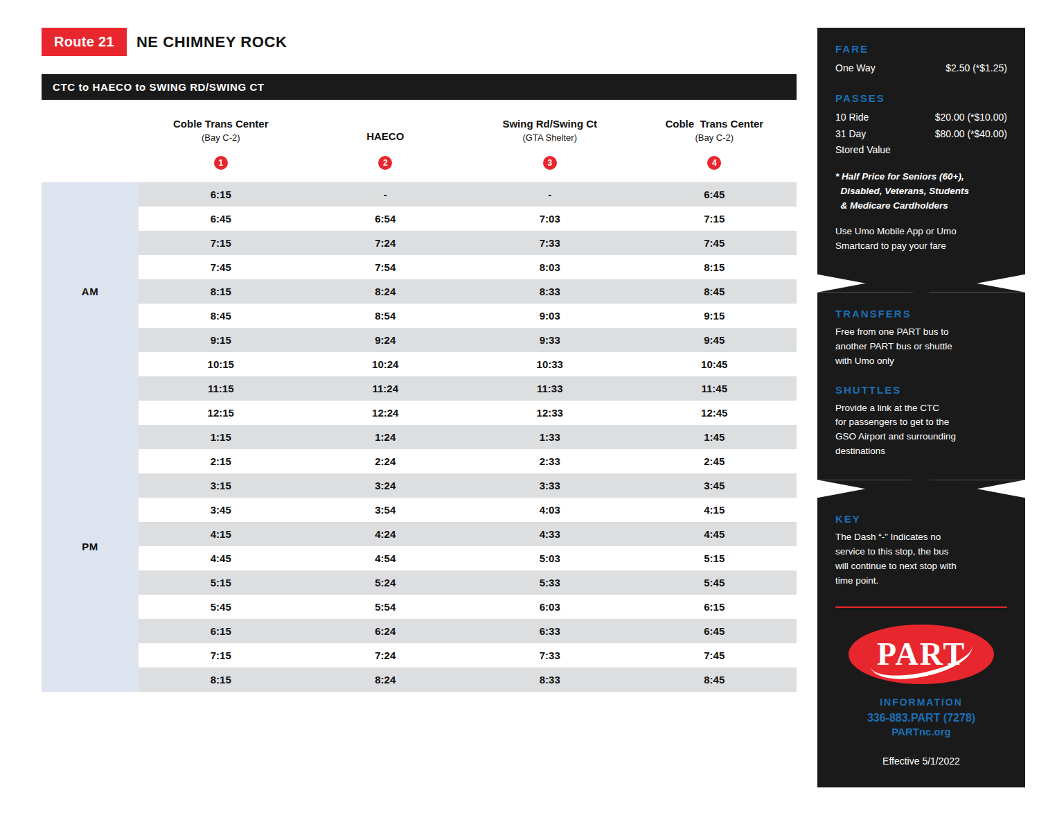Operates Monday - Friday
Route 21
NE CHIMNEY ROCK
CTC to HAECO to SWING RD/SWING CT
| | Coble Trans Center (Bay C-2) | HAECO | Swing Rd/Swing Ct (GTA Shelter) | Coble Trans Center (Bay C-2) |
| --- | --- | --- | --- | --- |
| | 1 | 2 | 3 | 4 |
| AM | 6:15 | - | - | 6:45 |
| 6:45 | 6:54 | 7:03 | 7:15 |
| 7:15 | 7:24 | 7:33 | 7:45 |
| 7:45 | 7:54 | 8:03 | 8:15 |
| 8:15 | 8:24 | 8:33 | 8:45 |
| 8:45 | 8:54 | 9:03 | 9:15 |
| 9:15 | 9:24 | 9:33 | 9:45 |
| 10:15 | 10:24 | 10:33 | 10:45 |
| 11:15 | 11:24 | 11:33 | 11:45 |
| PM | 12:15 | 12:24 | 12:33 | 12:45 |
| 1:15 | 1:24 | 1:33 | 1:45 |
| 2:15 | 2:24 | 2:33 | 2:45 |
| 3:15 | 3:24 | 3:33 | 3:45 |
| 3:45 | 3:54 | 4:03 | 4:15 |
| 4:15 | 4:24 | 4:33 | 4:45 |
| 4:45 | 4:54 | 5:03 | 5:15 |
| 5:15 | 5:24 | 5:33 | 5:45 |
| 5:45 | 5:54 | 6:03 | 6:15 |
| 6:15 | 6:24 | 6:33 | 6:45 |
| 7:15 | 7:24 | 7:33 | 7:45 |
| 8:15 | 8:24 | 8:33 | 8:45 |
FARE
One Way$2.50 (*$1.25)
PASSES
10 Ride$20.00 (*$10.00)
31 Day$80.00 (*$40.00)
Stored Value
* Half Price for Seniors (60+),
Disabled, Veterans, Students
& Medicare Cardholders
Use Umo Mobile App or Umo
Smartcard to pay your fare
TRANSFERS
Free from one PART bus to
another PART bus or shuttle
with Umo only
SHUTTLES
Provide a link at the CTC
for passengers to get to the
GSO Airport and surrounding
destinations
KEY
The Dash “-” Indicates no
service to this stop, the bus
will continue to next stop with
time point.
PART
INFORMATION
336-883.PART (7278)
PARTnc.org
Effective 5/1/2022